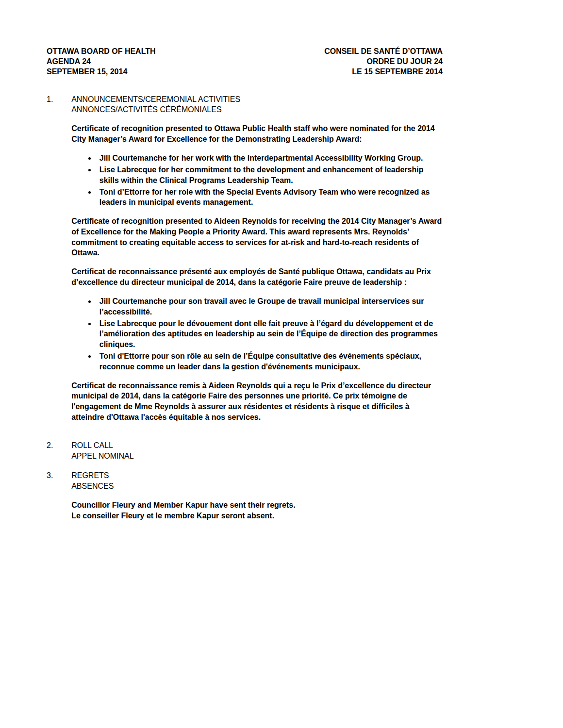OTTAWA BOARD OF HEALTH
AGENDA 24
SEPTEMBER 15, 2014
CONSEIL DE SANTÉ D’OTTAWA
ORDRE DU JOUR 24
LE 15 SEPTEMBRE 2014
1.
ANNOUNCEMENTS/CEREMONIAL ACTIVITIES ANNONCES/ACTIVITÉS CÉRÉMONIALES
Certificate of recognition presented to Ottawa Public Health staff who were nominated for the 2014 City Manager’s Award for Excellence for the Demonstrating Leadership Award:
Jill Courtemanche for her work with the Interdepartmental Accessibility Working Group.
Lise Labrecque for her commitment to the development and enhancement of leadership skills within the Clinical Programs Leadership Team.
Toni d’Ettorre for her role with the Special Events Advisory Team who were recognized as leaders in municipal events management.
Certificate of recognition presented to Aideen Reynolds for receiving the 2014 City Manager’s Award of Excellence for the Making People a Priority Award. This award represents Mrs. Reynolds’ commitment to creating equitable access to services for at-risk and hard-to-reach residents of Ottawa.
Certificat de reconnaissance présenté aux employés de Santé publique Ottawa, candidats au Prix d’excellence du directeur municipal de 2014, dans la catégorie Faire preuve de leadership :
Jill Courtemanche pour son travail avec le Groupe de travail municipal interservices sur l’accessibilité.
Lise Labrecque pour le dévouement dont elle fait preuve à l’égard du développement et de l’amélioration des aptitudes en leadership au sein de l’Équipe de direction des programmes cliniques.
Toni d'Ettorre pour son rôle au sein de l’Équipe consultative des événements spéciaux, reconnue comme un leader dans la gestion d'événements municipaux.
Certificat de reconnaissance remis à Aideen Reynolds qui a reçu le Prix d’excellence du directeur municipal de 2014, dans la catégorie Faire des personnes une priorité. Ce prix témoigne de l'engagement de Mme Reynolds à assurer aux résidentes et résidents à risque et difficiles à atteindre d'Ottawa l'accès équitable à nos services.
2.
ROLL CALL APPEL NOMINAL
3.
REGRETS ABSENCES
Councillor Fleury and Member Kapur have sent their regrets.
Le conseiller Fleury et le membre Kapur seront absent.